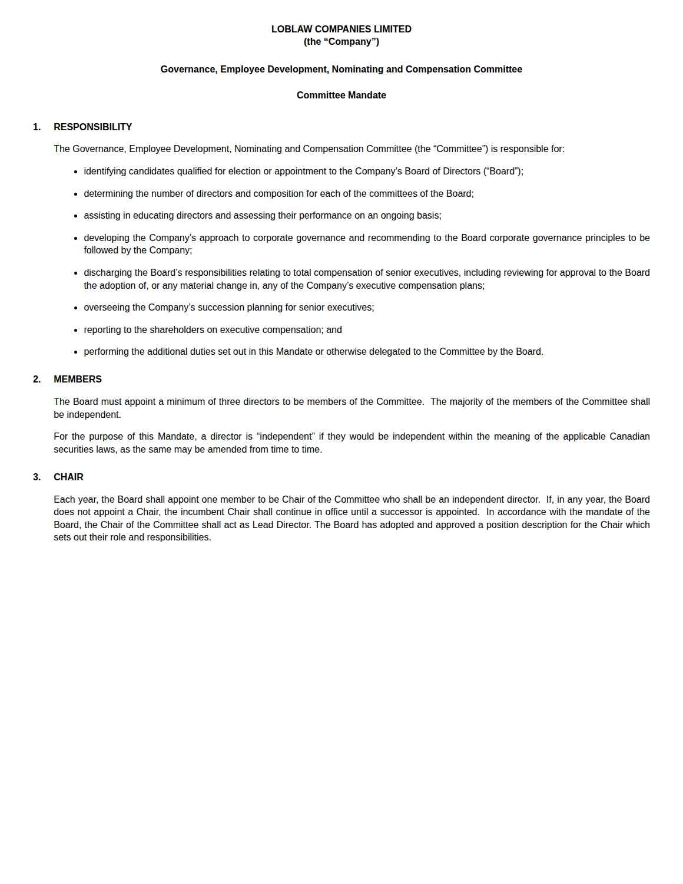LOBLAW COMPANIES LIMITED
(the “Company”)
Governance, Employee Development, Nominating and Compensation Committee
Committee Mandate
1. Responsibility
The Governance, Employee Development, Nominating and Compensation Committee (the “Committee”) is responsible for:
identifying candidates qualified for election or appointment to the Company’s Board of Directors (“Board”);
determining the number of directors and composition for each of the committees of the Board;
assisting in educating directors and assessing their performance on an ongoing basis;
developing the Company’s approach to corporate governance and recommending to the Board corporate governance principles to be followed by the Company;
discharging the Board’s responsibilities relating to total compensation of senior executives, including reviewing for approval to the Board the adoption of, or any material change in, any of the Company’s executive compensation plans;
overseeing the Company’s succession planning for senior executives;
reporting to the shareholders on executive compensation; and
performing the additional duties set out in this Mandate or otherwise delegated to the Committee by the Board.
2. Members
The Board must appoint a minimum of three directors to be members of the Committee. The majority of the members of the Committee shall be independent.
For the purpose of this Mandate, a director is “independent” if they would be independent within the meaning of the applicable Canadian securities laws, as the same may be amended from time to time.
3. Chair
Each year, the Board shall appoint one member to be Chair of the Committee who shall be an independent director. If, in any year, the Board does not appoint a Chair, the incumbent Chair shall continue in office until a successor is appointed. In accordance with the mandate of the Board, the Chair of the Committee shall act as Lead Director. The Board has adopted and approved a position description for the Chair which sets out their role and responsibilities.